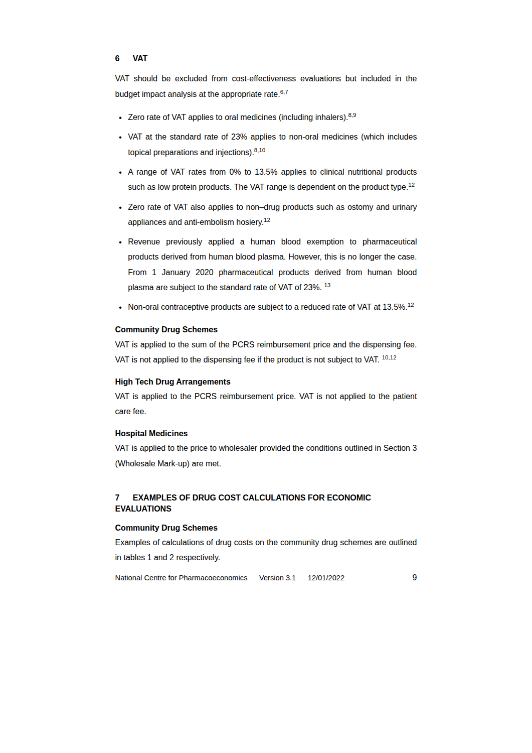6 VAT
VAT should be excluded from cost-effectiveness evaluations but included in the budget impact analysis at the appropriate rate.6,7
Zero rate of VAT applies to oral medicines (including inhalers).8,9
VAT at the standard rate of 23% applies to non-oral medicines (which includes topical preparations and injections).8,10
A range of VAT rates from 0% to 13.5% applies to clinical nutritional products such as low protein products. The VAT range is dependent on the product type.12
Zero rate of VAT also applies to non–drug products such as ostomy and urinary appliances and anti-embolism hosiery.12
Revenue previously applied a human blood exemption to pharmaceutical products derived from human blood plasma. However, this is no longer the case. From 1 January 2020 pharmaceutical products derived from human blood plasma are subject to the standard rate of VAT of 23%. 13
Non-oral contraceptive products are subject to a reduced rate of VAT at 13.5%.12
Community Drug Schemes
VAT is applied to the sum of the PCRS reimbursement price and the dispensing fee. VAT is not applied to the dispensing fee if the product is not subject to VAT. 10,12
High Tech Drug Arrangements
VAT is applied to the PCRS reimbursement price. VAT is not applied to the patient care fee.
Hospital Medicines
VAT is applied to the price to wholesaler provided the conditions outlined in Section 3 (Wholesale Mark-up) are met.
7 EXAMPLES OF DRUG COST CALCULATIONS FOR ECONOMIC EVALUATIONS
Community Drug Schemes
Examples of calculations of drug costs on the community drug schemes are outlined in tables 1 and 2 respectively.
National Centre for Pharmacoeconomics Version 3.1 12/01/2022
9